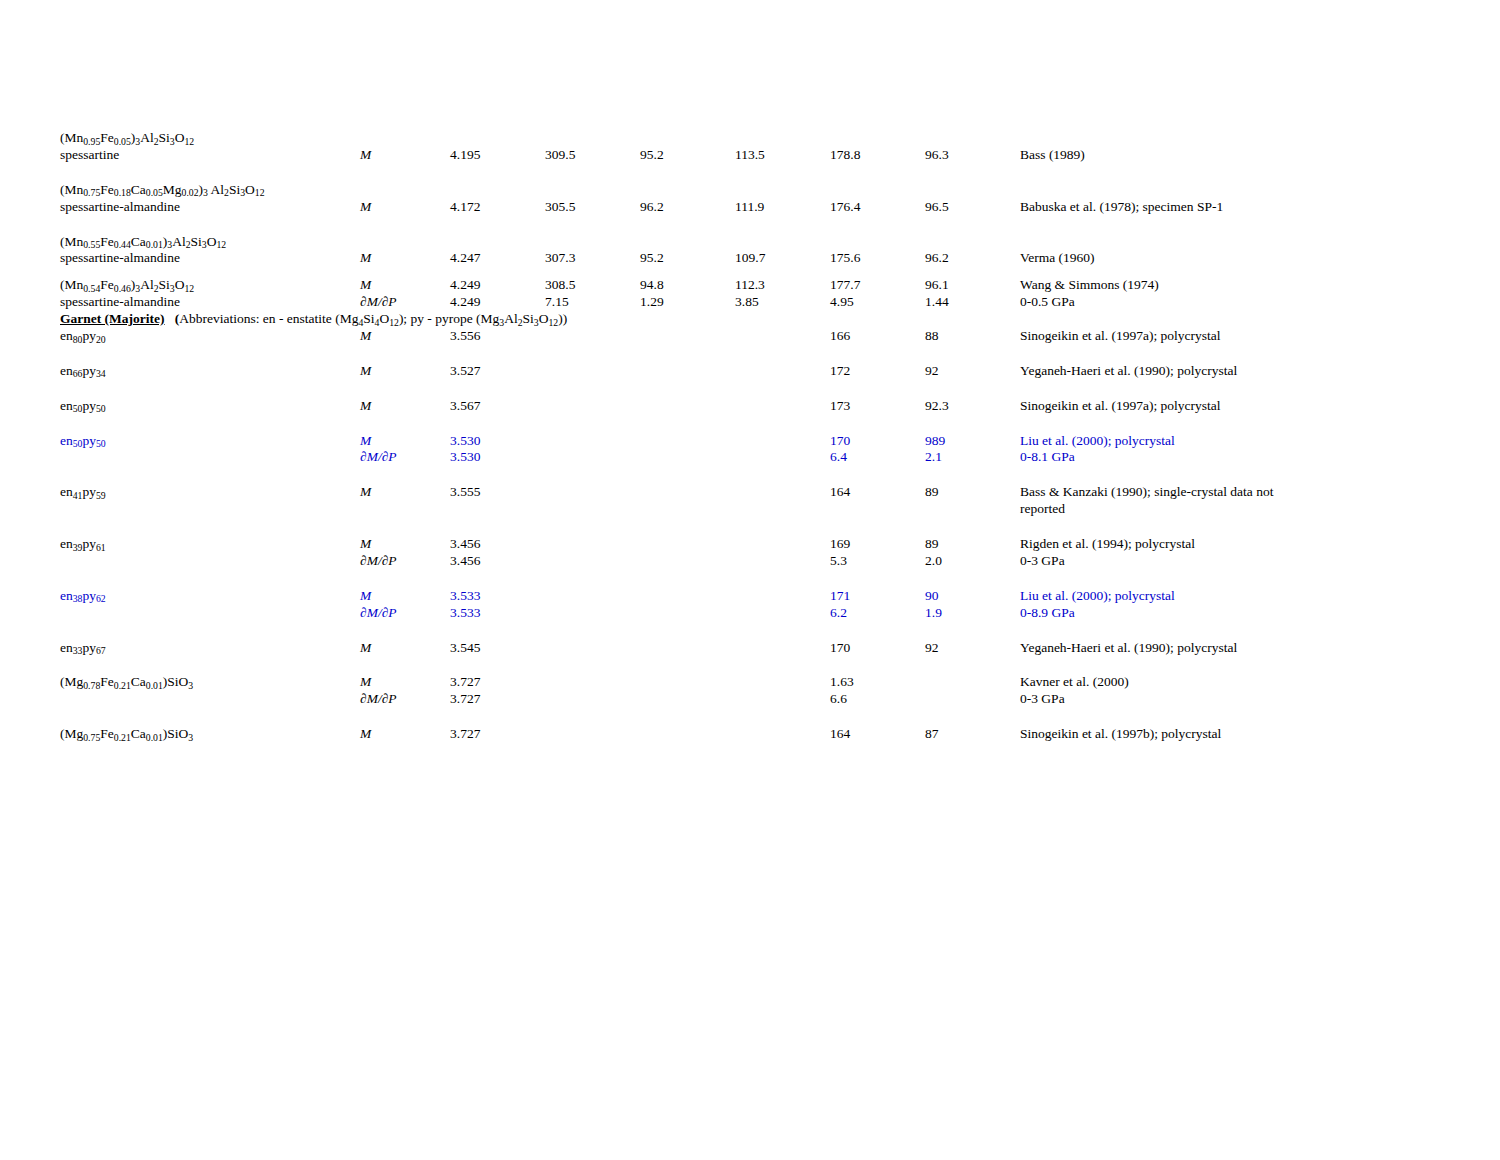| (Mn 0.95 Fe 0.05 ) 3 Al 2 Si 3 O 12 | | | | | | | | |
| spessartine | M | 4.195 | 309.5 | 95.2 | 113.5 | 178.8 | 96.3 | Bass (1989) |
| (Mn 0.75 Fe 0.18 Ca 0.05 Mg 0.02 ) 3 Al 2 Si 3 O 12 | | | | | | | | |
| spessartine-almandine | M | 4.172 | 305.5 | 96.2 | 111.9 | 176.4 | 96.5 | Babuska et al. (1978); specimen SP-1 |
| (Mn 0.55 Fe 0.44 Ca 0.01 ) 3 Al 2 Si 3 O 12 | | | | | | | | |
| spessartine-almandine | M | 4.247 | 307.3 | 95.2 | 109.7 | 175.6 | 96.2 | Verma (1960) |
| (Mn 0.54 Fe 0.46 ) 3 Al 2 Si 3 O 12 | M | 4.249 | 308.5 | 94.8 | 112.3 | 177.7 | 96.1 | Wang & Simmons (1974) |
| spessartine-almandine | ∂M/∂P | 4.249 | 7.15 | 1.29 | 3.85 | 4.95 | 1.44 | 0-0.5 GPa |
| Garnet (Majorite) ( Abbreviations: en - enstatite (Mg 4 Si 4 O 12 ); py - pyrope (Mg 3 Al 2 Si 3 O 12 )) |
| en 80 py 20 | M | 3.556 | | | | 166 | 88 | Sinogeikin et al. (1997a); polycrystal |
| en 66 py 34 | M | 3.527 | | | | 172 | 92 | Yeganeh-Haeri et al. (1990); polycrystal |
| en 50 py 50 | M | 3.567 | | | | 173 | 92.3 | Sinogeikin et al. (1997a); polycrystal |
| en 50 py 50 | M | 3.530 | | | | 170 | 989 | Liu et al. (2000); polycrystal |
| | ∂M/∂P | 3.530 | | | | 6.4 | 2.1 | 0-8.1 GPa |
| en 41 py 59 | M | 3.555 | | | | 164 | 89 | Bass & Kanzaki (1990); single-crystal data not reported |
| en 39 py 61 | M | 3.456 | | | | 169 | 89 | Rigden et al. (1994); polycrystal |
| | ∂M/∂P | 3.456 | | | | 5.3 | 2.0 | 0-3 GPa |
| en 38 py 62 | M | 3.533 | | | | 171 | 90 | Liu et al. (2000); polycrystal |
| | ∂M/∂P | 3.533 | | | | 6.2 | 1.9 | 0-8.9 GPa |
| en 33 py 67 | M | 3.545 | | | | 170 | 92 | Yeganeh-Haeri et al. (1990); polycrystal |
| (Mg 0.78 Fe 0.21 Ca 0.01 )SiO 3 | M | 3.727 | | | | 1.63 | | Kavner et al. (2000) |
| | ∂M/∂P | 3.727 | | | | 6.6 | | 0-3 GPa |
| (Mg 0.75 Fe 0.21 Ca 0.01 )SiO 3 | M | 3.727 | | | | 164 | 87 | Sinogeikin et al. (1997b); polycrystal |